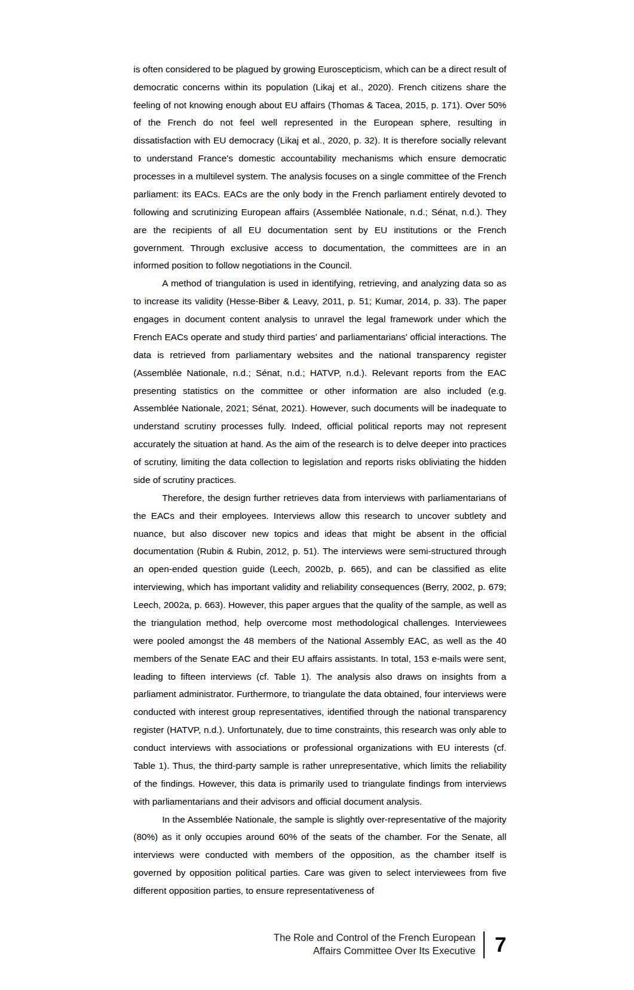is often considered to be plagued by growing Euroscepticism, which can be a direct result of democratic concerns within its population (Likaj et al., 2020). French citizens share the feeling of not knowing enough about EU affairs (Thomas & Tacea, 2015, p. 171). Over 50% of the French do not feel well represented in the European sphere, resulting in dissatisfaction with EU democracy (Likaj et al., 2020, p. 32). It is therefore socially relevant to understand France's domestic accountability mechanisms which ensure democratic processes in a multilevel system. The analysis focuses on a single committee of the French parliament: its EACs. EACs are the only body in the French parliament entirely devoted to following and scrutinizing European affairs (Assemblée Nationale, n.d.; Sénat, n.d.). They are the recipients of all EU documentation sent by EU institutions or the French government. Through exclusive access to documentation, the committees are in an informed position to follow negotiations in the Council.
A method of triangulation is used in identifying, retrieving, and analyzing data so as to increase its validity (Hesse-Biber & Leavy, 2011, p. 51; Kumar, 2014, p. 33). The paper engages in document content analysis to unravel the legal framework under which the French EACs operate and study third parties' and parliamentarians' official interactions. The data is retrieved from parliamentary websites and the national transparency register (Assemblée Nationale, n.d.; Sénat, n.d.; HATVP, n.d.). Relevant reports from the EAC presenting statistics on the committee or other information are also included (e.g. Assemblée Nationale, 2021; Sénat, 2021). However, such documents will be inadequate to understand scrutiny processes fully. Indeed, official political reports may not represent accurately the situation at hand. As the aim of the research is to delve deeper into practices of scrutiny, limiting the data collection to legislation and reports risks obliviating the hidden side of scrutiny practices.
Therefore, the design further retrieves data from interviews with parliamentarians of the EACs and their employees. Interviews allow this research to uncover subtlety and nuance, but also discover new topics and ideas that might be absent in the official documentation (Rubin & Rubin, 2012, p. 51). The interviews were semi-structured through an open-ended question guide (Leech, 2002b, p. 665), and can be classified as elite interviewing, which has important validity and reliability consequences (Berry, 2002, p. 679; Leech, 2002a, p. 663). However, this paper argues that the quality of the sample, as well as the triangulation method, help overcome most methodological challenges. Interviewees were pooled amongst the 48 members of the National Assembly EAC, as well as the 40 members of the Senate EAC and their EU affairs assistants. In total, 153 e-mails were sent, leading to fifteen interviews (cf. Table 1). The analysis also draws on insights from a parliament administrator. Furthermore, to triangulate the data obtained, four interviews were conducted with interest group representatives, identified through the national transparency register (HATVP, n.d.). Unfortunately, due to time constraints, this research was only able to conduct interviews with associations or professional organizations with EU interests (cf. Table 1). Thus, the third-party sample is rather unrepresentative, which limits the reliability of the findings. However, this data is primarily used to triangulate findings from interviews with parliamentarians and their advisors and official document analysis.
In the Assemblée Nationale, the sample is slightly over-representative of the majority (80%) as it only occupies around 60% of the seats of the chamber. For the Senate, all interviews were conducted with members of the opposition, as the chamber itself is governed by opposition political parties. Care was given to select interviewees from five different opposition parties, to ensure representativeness of
The Role and Control of the French European Affairs Committee Over Its Executive
7